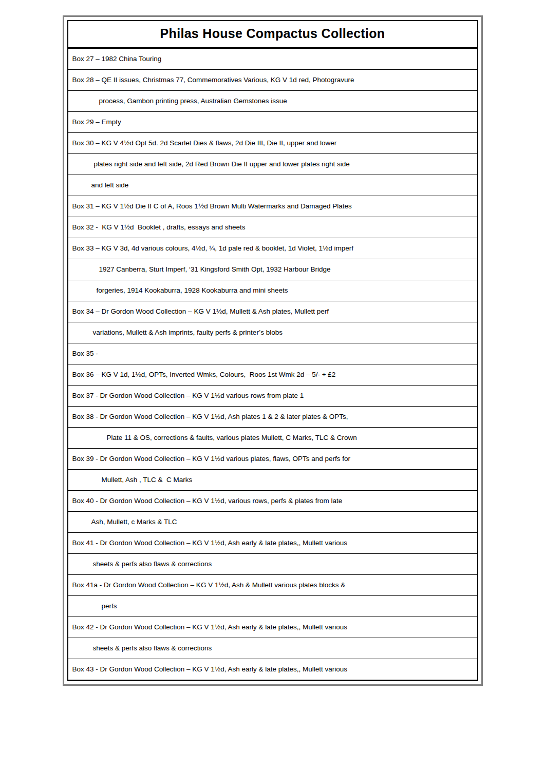Philas House Compactus Collection
| Box 27 – 1982 China Touring |
| Box 28 – QE II issues, Christmas 77, Commemoratives Various, KG V 1d red, Photogravure |
| process, Gambon printing press, Australian Gemstones issue |
| Box 29 – Empty |
| Box 30 – KG V 4½d Opt 5d. 2d Scarlet Dies & flaws, 2d Die III, Die II, upper and lower |
| plates right side and left side, 2d Red Brown Die II upper and lower plates right side |
| and left side |
| Box 31 – KG V 1½d Die II C of A, Roos 1½d Brown Multi Watermarks and Damaged Plates |
| Box 32 - KG V 1½d Booklet , drafts, essays and sheets |
| Box 33 – KG V 3d, 4d various colours, 4½d, ¼, 1d pale red & booklet, 1d Violet, 1½d imperf |
| 1927 Canberra, Sturt Imperf, ‘31 Kingsford Smith Opt, 1932 Harbour Bridge |
| forgeries, 1914 Kookaburra, 1928 Kookaburra and mini sheets |
| Box 34 – Dr Gordon Wood Collection – KG V 1½d, Mullett & Ash plates, Mullett perf |
| variations, Mullett & Ash imprints, faulty perfs & printer’s blobs |
| Box 35 - |
| Box 36 – KG V 1d, 1½d, OPTs, Inverted Wmks, Colours, Roos 1st Wmk 2d – 5/- + £2 |
| Box 37 - Dr Gordon Wood Collection – KG V 1½d various rows from plate 1 |
| Box 38 - Dr Gordon Wood Collection – KG V 1½d, Ash plates 1 & 2 & later plates & OPTs, |
| Plate 11 & OS, corrections & faults, various plates Mullett, C Marks, TLC & Crown |
| Box 39 - Dr Gordon Wood Collection – KG V 1½d various plates, flaws, OPTs and perfs for |
| Mullett, Ash , TLC & C Marks |
| Box 40 - Dr Gordon Wood Collection – KG V 1½d, various rows, perfs & plates from late |
| Ash, Mullett, c Marks & TLC |
| Box 41 - Dr Gordon Wood Collection – KG V 1½d, Ash early & late plates,, Mullett various |
| sheets & perfs also flaws & corrections |
| Box 41a - Dr Gordon Wood Collection – KG V 1½d, Ash & Mullett various plates blocks & |
| perfs |
| Box 42 - Dr Gordon Wood Collection – KG V 1½d, Ash early & late plates,, Mullett various |
| sheets & perfs also flaws & corrections |
| Box 43 - Dr Gordon Wood Collection – KG V 1½d, Ash early & late plates,, Mullett various |